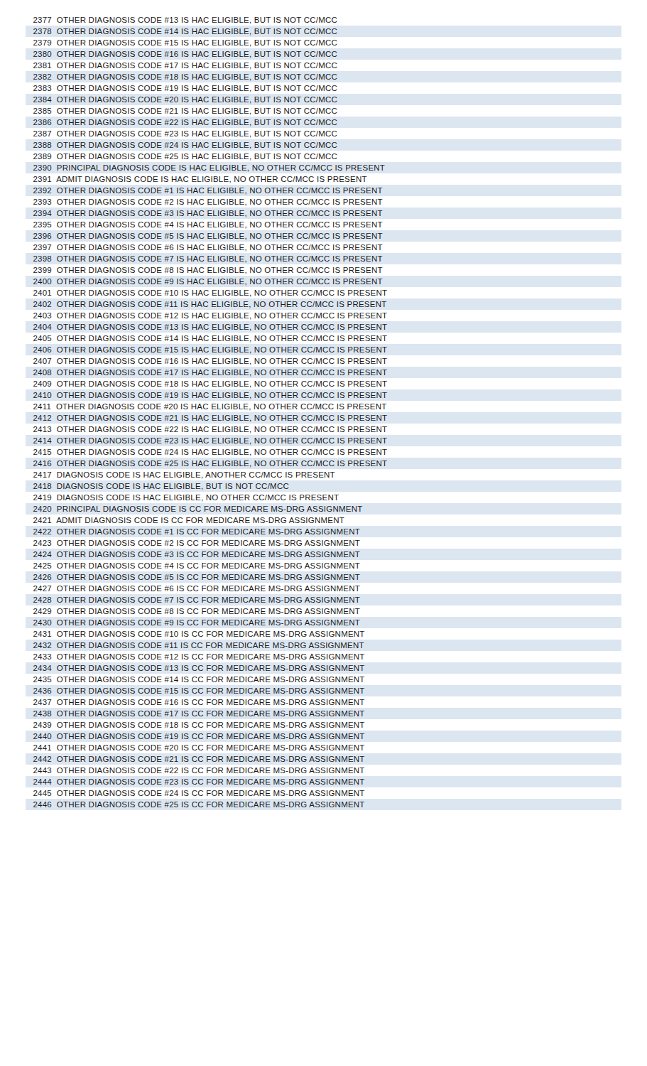| 2377 OTHER DIAGNOSIS CODE #13 IS HAC ELIGIBLE, BUT IS NOT CC/MCC |
| 2378 OTHER DIAGNOSIS CODE #14 IS HAC ELIGIBLE, BUT IS NOT CC/MCC |
| 2379 OTHER DIAGNOSIS CODE #15 IS HAC ELIGIBLE, BUT IS NOT CC/MCC |
| 2380 OTHER DIAGNOSIS CODE #16 IS HAC ELIGIBLE, BUT IS NOT CC/MCC |
| 2381 OTHER DIAGNOSIS CODE #17 IS HAC ELIGIBLE, BUT IS NOT CC/MCC |
| 2382 OTHER DIAGNOSIS CODE #18 IS HAC ELIGIBLE, BUT IS NOT CC/MCC |
| 2383 OTHER DIAGNOSIS CODE #19 IS HAC ELIGIBLE, BUT IS NOT CC/MCC |
| 2384 OTHER DIAGNOSIS CODE #20 IS HAC ELIGIBLE, BUT IS NOT CC/MCC |
| 2385 OTHER DIAGNOSIS CODE #21 IS HAC ELIGIBLE, BUT IS NOT CC/MCC |
| 2386 OTHER DIAGNOSIS CODE #22 IS HAC ELIGIBLE, BUT IS NOT CC/MCC |
| 2387 OTHER DIAGNOSIS CODE #23 IS HAC ELIGIBLE, BUT IS NOT CC/MCC |
| 2388 OTHER DIAGNOSIS CODE #24 IS HAC ELIGIBLE, BUT IS NOT CC/MCC |
| 2389 OTHER DIAGNOSIS CODE #25 IS HAC ELIGIBLE, BUT IS NOT CC/MCC |
| 2390 PRINCIPAL DIAGNOSIS CODE IS HAC ELIGIBLE, NO OTHER CC/MCC IS PRESENT |
| 2391 ADMIT DIAGNOSIS CODE IS HAC ELIGIBLE, NO OTHER CC/MCC IS PRESENT |
| 2392 OTHER DIAGNOSIS CODE #1 IS HAC ELIGIBLE, NO OTHER CC/MCC IS PRESENT |
| 2393 OTHER DIAGNOSIS CODE #2 IS HAC ELIGIBLE, NO OTHER CC/MCC IS PRESENT |
| 2394 OTHER DIAGNOSIS CODE #3 IS HAC ELIGIBLE, NO OTHER CC/MCC IS PRESENT |
| 2395 OTHER DIAGNOSIS CODE #4 IS HAC ELIGIBLE, NO OTHER CC/MCC IS PRESENT |
| 2396 OTHER DIAGNOSIS CODE #5 IS HAC ELIGIBLE, NO OTHER CC/MCC IS PRESENT |
| 2397 OTHER DIAGNOSIS CODE #6 IS HAC ELIGIBLE, NO OTHER CC/MCC IS PRESENT |
| 2398 OTHER DIAGNOSIS CODE #7 IS HAC ELIGIBLE, NO OTHER CC/MCC IS PRESENT |
| 2399 OTHER DIAGNOSIS CODE #8 IS HAC ELIGIBLE, NO OTHER CC/MCC IS PRESENT |
| 2400 OTHER DIAGNOSIS CODE #9 IS HAC ELIGIBLE, NO OTHER CC/MCC IS PRESENT |
| 2401 OTHER DIAGNOSIS CODE #10 IS HAC ELIGIBLE, NO OTHER CC/MCC IS PRESENT |
| 2402 OTHER DIAGNOSIS CODE #11 IS HAC ELIGIBLE, NO OTHER CC/MCC IS PRESENT |
| 2403 OTHER DIAGNOSIS CODE #12 IS HAC ELIGIBLE, NO OTHER CC/MCC IS PRESENT |
| 2404 OTHER DIAGNOSIS CODE #13 IS HAC ELIGIBLE, NO OTHER CC/MCC IS PRESENT |
| 2405 OTHER DIAGNOSIS CODE #14 IS HAC ELIGIBLE, NO OTHER CC/MCC IS PRESENT |
| 2406 OTHER DIAGNOSIS CODE #15 IS HAC ELIGIBLE, NO OTHER CC/MCC IS PRESENT |
| 2407 OTHER DIAGNOSIS CODE #16 IS HAC ELIGIBLE, NO OTHER CC/MCC IS PRESENT |
| 2408 OTHER DIAGNOSIS CODE #17 IS HAC ELIGIBLE, NO OTHER CC/MCC IS PRESENT |
| 2409 OTHER DIAGNOSIS CODE #18 IS HAC ELIGIBLE, NO OTHER CC/MCC IS PRESENT |
| 2410 OTHER DIAGNOSIS CODE #19 IS HAC ELIGIBLE, NO OTHER CC/MCC IS PRESENT |
| 2411 OTHER DIAGNOSIS CODE #20 IS HAC ELIGIBLE, NO OTHER CC/MCC IS PRESENT |
| 2412 OTHER DIAGNOSIS CODE #21 IS HAC ELIGIBLE, NO OTHER CC/MCC IS PRESENT |
| 2413 OTHER DIAGNOSIS CODE #22 IS HAC ELIGIBLE, NO OTHER CC/MCC IS PRESENT |
| 2414 OTHER DIAGNOSIS CODE #23 IS HAC ELIGIBLE, NO OTHER CC/MCC IS PRESENT |
| 2415 OTHER DIAGNOSIS CODE #24 IS HAC ELIGIBLE, NO OTHER CC/MCC IS PRESENT |
| 2416 OTHER DIAGNOSIS CODE #25 IS HAC ELIGIBLE, NO OTHER CC/MCC IS PRESENT |
| 2417 DIAGNOSIS CODE IS HAC ELIGIBLE, ANOTHER CC/MCC IS PRESENT |
| 2418 DIAGNOSIS CODE IS HAC ELIGIBLE, BUT IS NOT CC/MCC |
| 2419 DIAGNOSIS CODE IS HAC ELIGIBLE, NO OTHER CC/MCC IS PRESENT |
| 2420 PRINCIPAL DIAGNOSIS CODE IS CC FOR MEDICARE MS-DRG ASSIGNMENT |
| 2421 ADMIT DIAGNOSIS CODE IS CC FOR MEDICARE MS-DRG ASSIGNMENT |
| 2422 OTHER DIAGNOSIS CODE #1 IS CC FOR MEDICARE MS-DRG ASSIGNMENT |
| 2423 OTHER DIAGNOSIS CODE #2 IS CC FOR MEDICARE MS-DRG ASSIGNMENT |
| 2424 OTHER DIAGNOSIS CODE #3 IS CC FOR MEDICARE MS-DRG ASSIGNMENT |
| 2425 OTHER DIAGNOSIS CODE #4 IS CC FOR MEDICARE MS-DRG ASSIGNMENT |
| 2426 OTHER DIAGNOSIS CODE #5 IS CC FOR MEDICARE MS-DRG ASSIGNMENT |
| 2427 OTHER DIAGNOSIS CODE #6 IS CC FOR MEDICARE MS-DRG ASSIGNMENT |
| 2428 OTHER DIAGNOSIS CODE #7 IS CC FOR MEDICARE MS-DRG ASSIGNMENT |
| 2429 OTHER DIAGNOSIS CODE #8 IS CC FOR MEDICARE MS-DRG ASSIGNMENT |
| 2430 OTHER DIAGNOSIS CODE #9 IS CC FOR MEDICARE MS-DRG ASSIGNMENT |
| 2431 OTHER DIAGNOSIS CODE #10 IS CC FOR MEDICARE MS-DRG ASSIGNMENT |
| 2432 OTHER DIAGNOSIS CODE #11 IS CC FOR MEDICARE MS-DRG ASSIGNMENT |
| 2433 OTHER DIAGNOSIS CODE #12 IS CC FOR MEDICARE MS-DRG ASSIGNMENT |
| 2434 OTHER DIAGNOSIS CODE #13 IS CC FOR MEDICARE MS-DRG ASSIGNMENT |
| 2435 OTHER DIAGNOSIS CODE #14 IS CC FOR MEDICARE MS-DRG ASSIGNMENT |
| 2436 OTHER DIAGNOSIS CODE #15 IS CC FOR MEDICARE MS-DRG ASSIGNMENT |
| 2437 OTHER DIAGNOSIS CODE #16 IS CC FOR MEDICARE MS-DRG ASSIGNMENT |
| 2438 OTHER DIAGNOSIS CODE #17 IS CC FOR MEDICARE MS-DRG ASSIGNMENT |
| 2439 OTHER DIAGNOSIS CODE #18 IS CC FOR MEDICARE MS-DRG ASSIGNMENT |
| 2440 OTHER DIAGNOSIS CODE #19 IS CC FOR MEDICARE MS-DRG ASSIGNMENT |
| 2441 OTHER DIAGNOSIS CODE #20 IS CC FOR MEDICARE MS-DRG ASSIGNMENT |
| 2442 OTHER DIAGNOSIS CODE #21 IS CC FOR MEDICARE MS-DRG ASSIGNMENT |
| 2443 OTHER DIAGNOSIS CODE #22 IS CC FOR MEDICARE MS-DRG ASSIGNMENT |
| 2444 OTHER DIAGNOSIS CODE #23 IS CC FOR MEDICARE MS-DRG ASSIGNMENT |
| 2445 OTHER DIAGNOSIS CODE #24 IS CC FOR MEDICARE MS-DRG ASSIGNMENT |
| 2446 OTHER DIAGNOSIS CODE #25 IS CC FOR MEDICARE MS-DRG ASSIGNMENT |